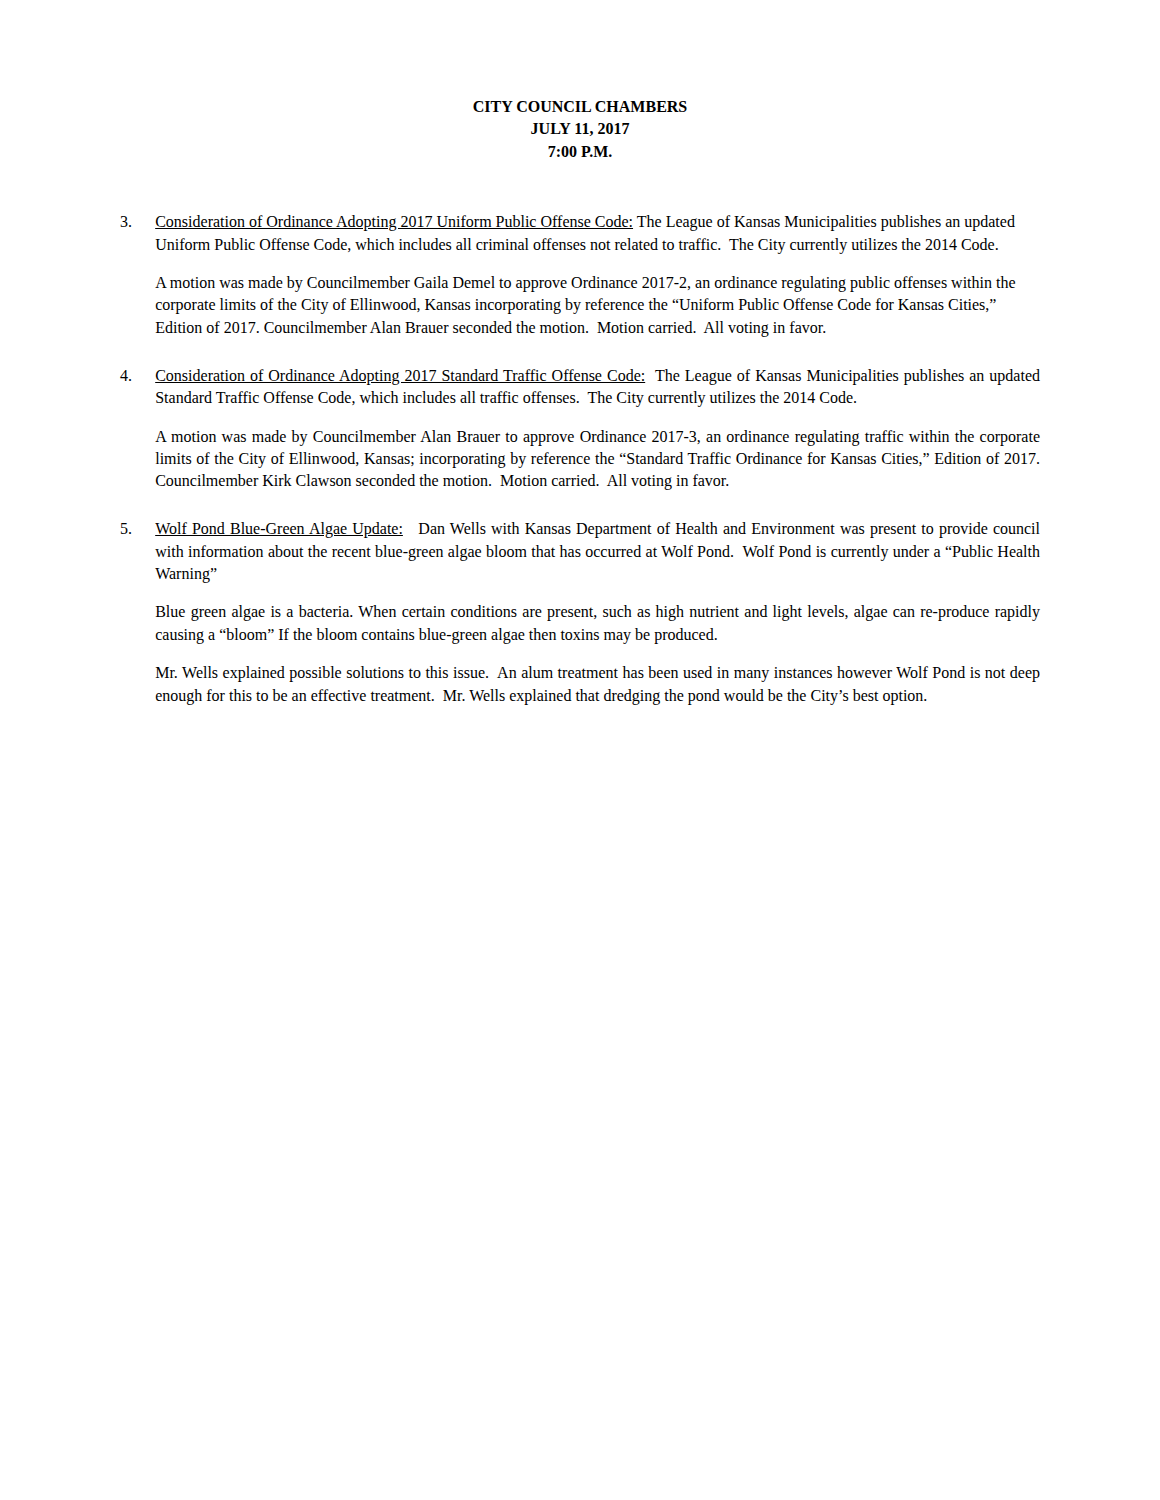CITY COUNCIL CHAMBERS
JULY 11, 2017
7:00 P.M.
3.
Consideration of Ordinance Adopting 2017 Uniform Public Offense Code: The League of Kansas Municipalities publishes an updated Uniform Public Offense Code, which includes all criminal offenses not related to traffic. The City currently utilizes the 2014 Code.
A motion was made by Councilmember Gaila Demel to approve Ordinance 2017-2, an ordinance regulating public offenses within the corporate limits of the City of Ellinwood, Kansas incorporating by reference the “Uniform Public Offense Code for Kansas Cities,” Edition of 2017. Councilmember Alan Brauer seconded the motion. Motion carried. All voting in favor.
4.
Consideration of Ordinance Adopting 2017 Standard Traffic Offense Code: The League of Kansas Municipalities publishes an updated Standard Traffic Offense Code, which includes all traffic offenses. The City currently utilizes the 2014 Code.
A motion was made by Councilmember Alan Brauer to approve Ordinance 2017-3, an ordinance regulating traffic within the corporate limits of the City of Ellinwood, Kansas; incorporating by reference the “Standard Traffic Ordinance for Kansas Cities,” Edition of 2017. Councilmember Kirk Clawson seconded the motion. Motion carried. All voting in favor.
5.
Wolf Pond Blue-Green Algae Update: Dan Wells with Kansas Department of Health and Environment was present to provide council with information about the recent blue-green algae bloom that has occurred at Wolf Pond. Wolf Pond is currently under a “Public Health Warning”
Blue green algae is a bacteria. When certain conditions are present, such as high nutrient and light levels, algae can re-produce rapidly causing a “bloom” If the bloom contains blue-green algae then toxins may be produced.
Mr. Wells explained possible solutions to this issue. An alum treatment has been used in many instances however Wolf Pond is not deep enough for this to be an effective treatment. Mr. Wells explained that dredging the pond would be the City’s best option.